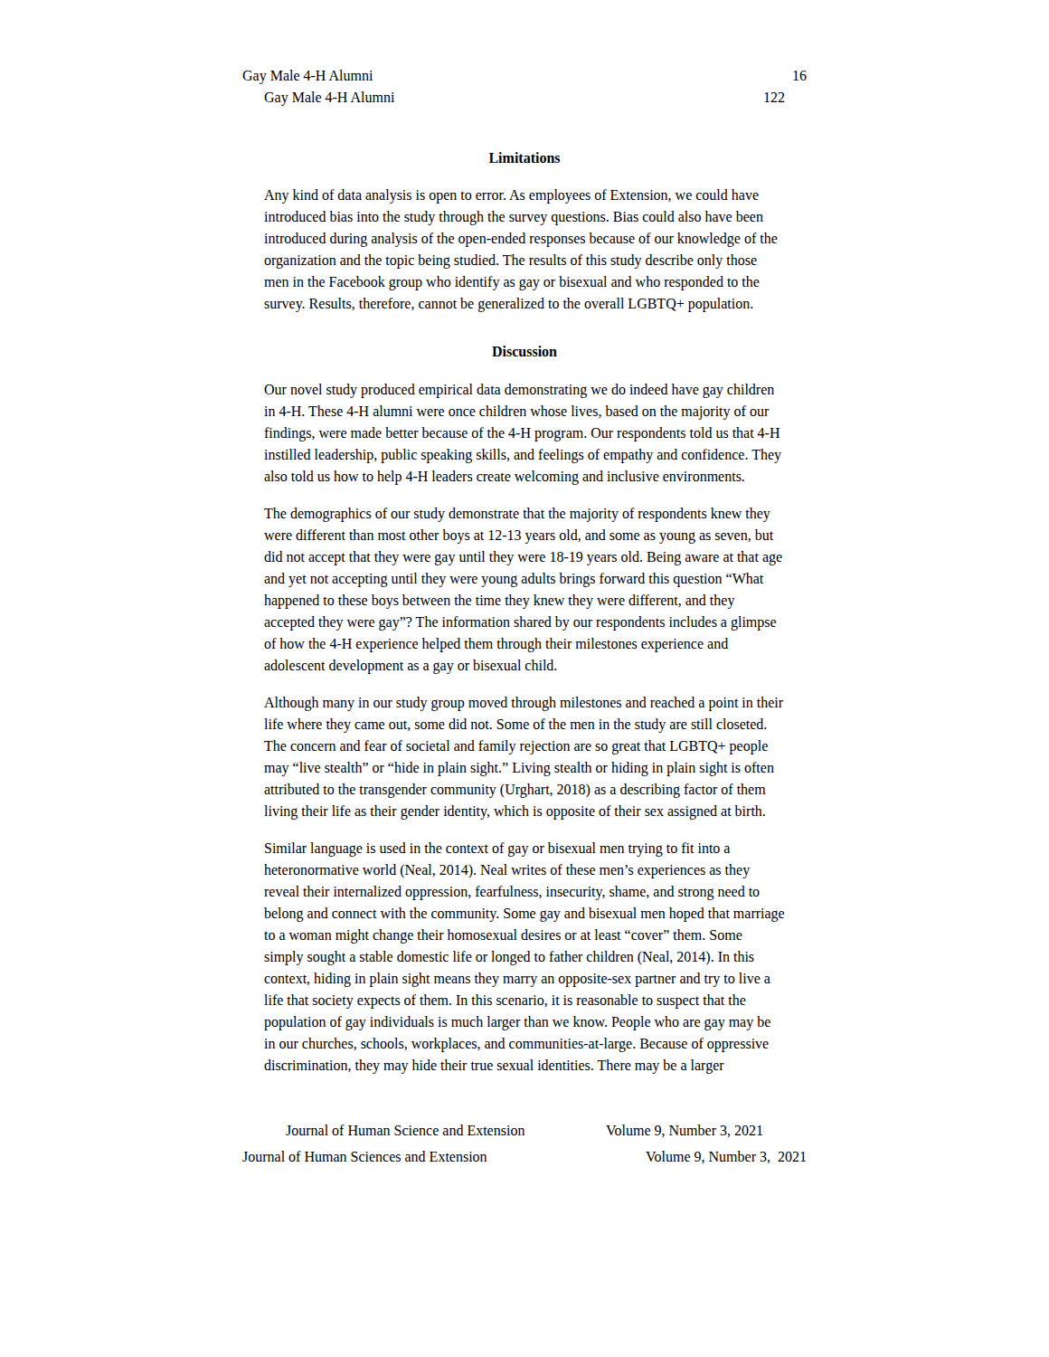Gay Male 4-H Alumni 16
Gay Male 4-H Alumni 122
Limitations
Any kind of data analysis is open to error. As employees of Extension, we could have introduced bias into the study through the survey questions. Bias could also have been introduced during analysis of the open-ended responses because of our knowledge of the organization and the topic being studied. The results of this study describe only those men in the Facebook group who identify as gay or bisexual and who responded to the survey. Results, therefore, cannot be generalized to the overall LGBTQ+ population.
Discussion
Our novel study produced empirical data demonstrating we do indeed have gay children in 4-H. These 4-H alumni were once children whose lives, based on the majority of our findings, were made better because of the 4-H program. Our respondents told us that 4-H instilled leadership, public speaking skills, and feelings of empathy and confidence. They also told us how to help 4-H leaders create welcoming and inclusive environments.
The demographics of our study demonstrate that the majority of respondents knew they were different than most other boys at 12-13 years old, and some as young as seven, but did not accept that they were gay until they were 18-19 years old. Being aware at that age and yet not accepting until they were young adults brings forward this question “What happened to these boys between the time they knew they were different, and they accepted they were gay”? The information shared by our respondents includes a glimpse of how the 4-H experience helped them through their milestones experience and adolescent development as a gay or bisexual child.
Although many in our study group moved through milestones and reached a point in their life where they came out, some did not. Some of the men in the study are still closeted. The concern and fear of societal and family rejection are so great that LGBTQ+ people may “live stealth” or “hide in plain sight.” Living stealth or hiding in plain sight is often attributed to the transgender community (Urghart, 2018) as a describing factor of them living their life as their gender identity, which is opposite of their sex assigned at birth.
Similar language is used in the context of gay or bisexual men trying to fit into a heteronormative world (Neal, 2014). Neal writes of these men’s experiences as they reveal their internalized oppression, fearfulness, insecurity, shame, and strong need to belong and connect with the community. Some gay and bisexual men hoped that marriage to a woman might change their homosexual desires or at least “cover” them. Some simply sought a stable domestic life or longed to father children (Neal, 2014). In this context, hiding in plain sight means they marry an opposite-sex partner and try to live a life that society expects of them. In this scenario, it is reasonable to suspect that the population of gay individuals is much larger than we know. People who are gay may be in our churches, schools, workplaces, and communities-at-large. Because of oppressive discrimination, they may hide their true sexual identities. There may be a larger
Journal of Human Science and Extension Volume 9, Number 3, 2021
Journal of Human Sciences and Extension Volume 9, Number 3, 2021